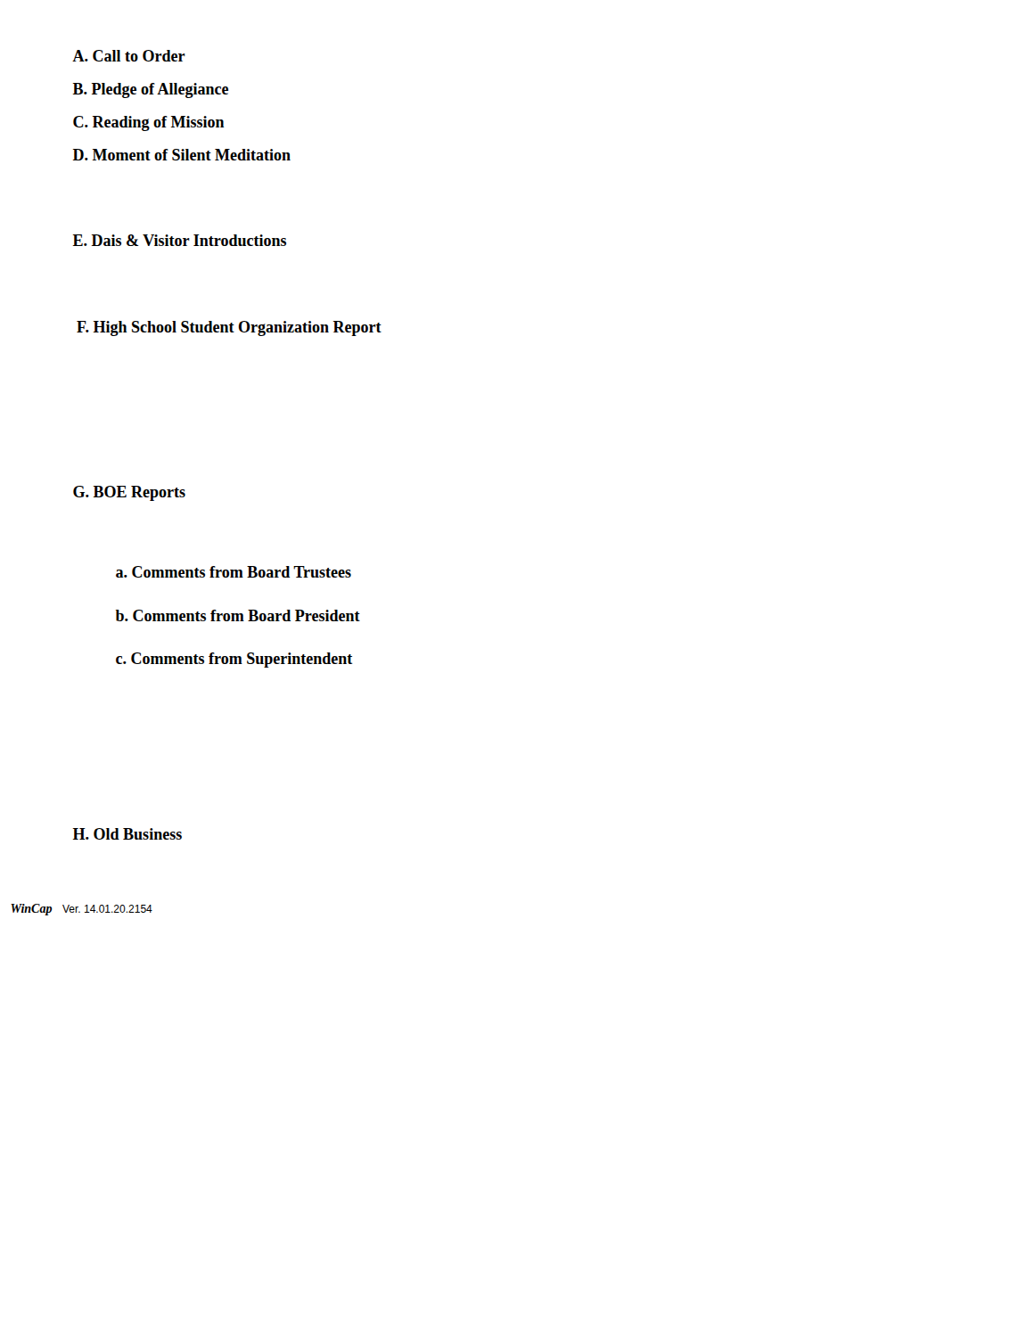A. Call to Order
B. Pledge of Allegiance
C. Reading of Mission
D. Moment of Silent Meditation
E. Dais & Visitor Introductions
F. High School Student Organization Report
G. BOE Reports
a. Comments from Board Trustees
b. Comments from Board President
c. Comments from Superintendent
H. Old Business
WinCap Ver. 14.01.20.2154